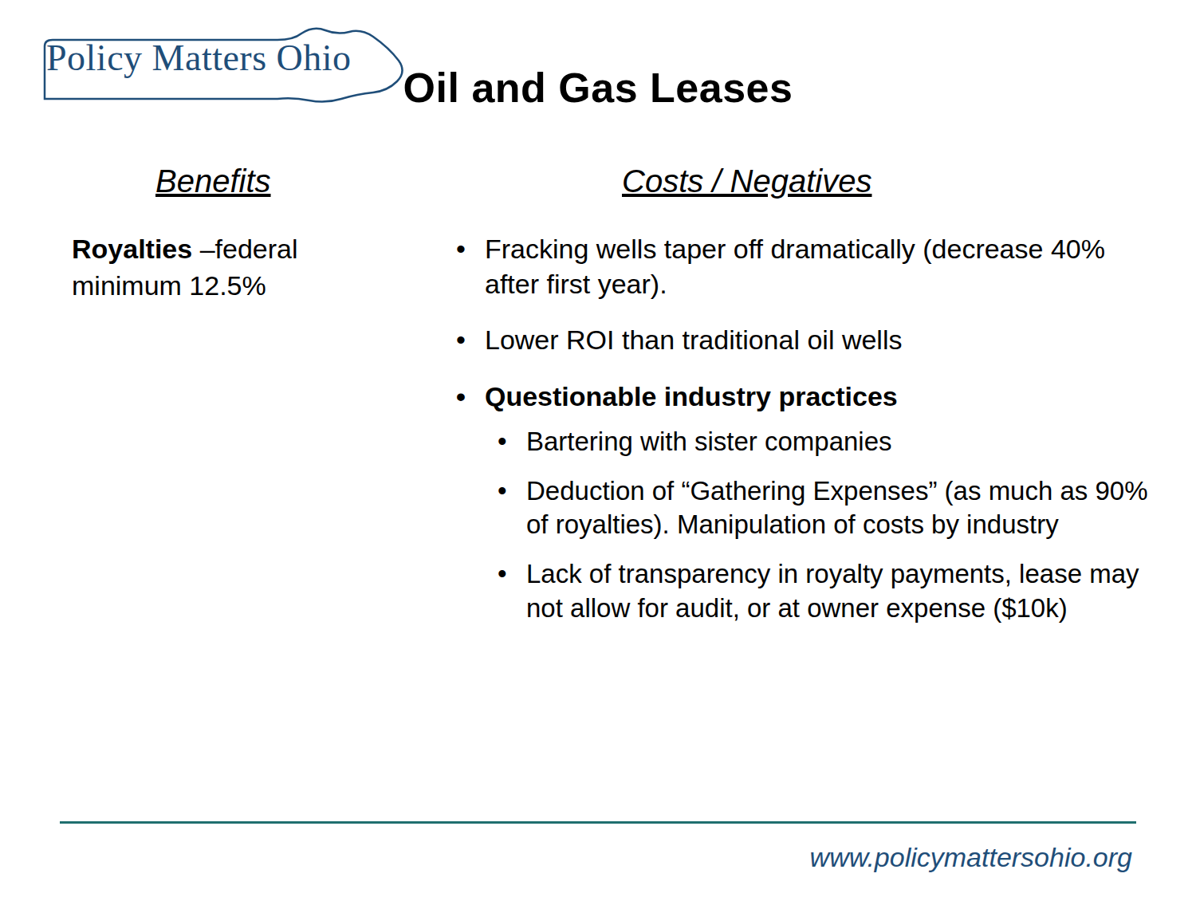Policy Matters Ohio
Oil and Gas Leases
Benefits
Costs / Negatives
Royalties –federal minimum 12.5%
Fracking wells taper off dramatically (decrease 40% after first year).
Lower ROI than traditional oil wells
Questionable industry practices
Bartering with sister companies
Deduction of “Gathering Expenses” (as much as 90% of royalties). Manipulation of costs by industry
Lack of transparency in royalty payments, lease may not allow for audit, or at owner expense ($10k)
www.policymattersohio.org